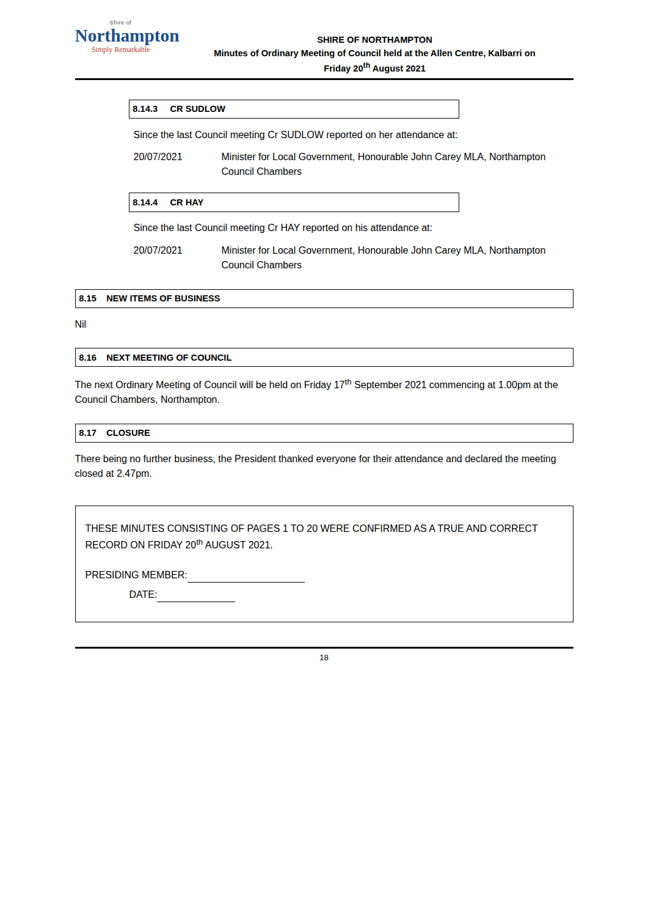Shire of
Northampton
Simply Remarkable
SHIRE OF NORTHAMPTON Minutes of Ordinary Meeting of Council held at the Allen Centre, Kalbarri on Friday 20th August 2021
8.14.3 CR SUDLOW
Since the last Council meeting Cr SUDLOW reported on her attendance at:
20/07/2021
Minister for Local Government, Honourable John Carey MLA, Northampton Council Chambers
8.14.4 CR HAY
Since the last Council meeting Cr HAY reported on his attendance at:
20/07/2021
Minister for Local Government, Honourable John Carey MLA, Northampton Council Chambers
8.15 NEW ITEMS OF BUSINESS
Nil
8.16 NEXT MEETING OF COUNCIL
The next Ordinary Meeting of Council will be held on Friday 17th September 2021 commencing at 1.00pm at the Council Chambers, Northampton.
8.17 CLOSURE
There being no further business, the President thanked everyone for their attendance and declared the meeting closed at 2.47pm.
THESE MINUTES CONSISTING OF PAGES 1 TO 20 WERE CONFIRMED AS A TRUE AND CORRECT RECORD ON FRIDAY 20th AUGUST 2021.
PRESIDING MEMBER:
DATE:
18